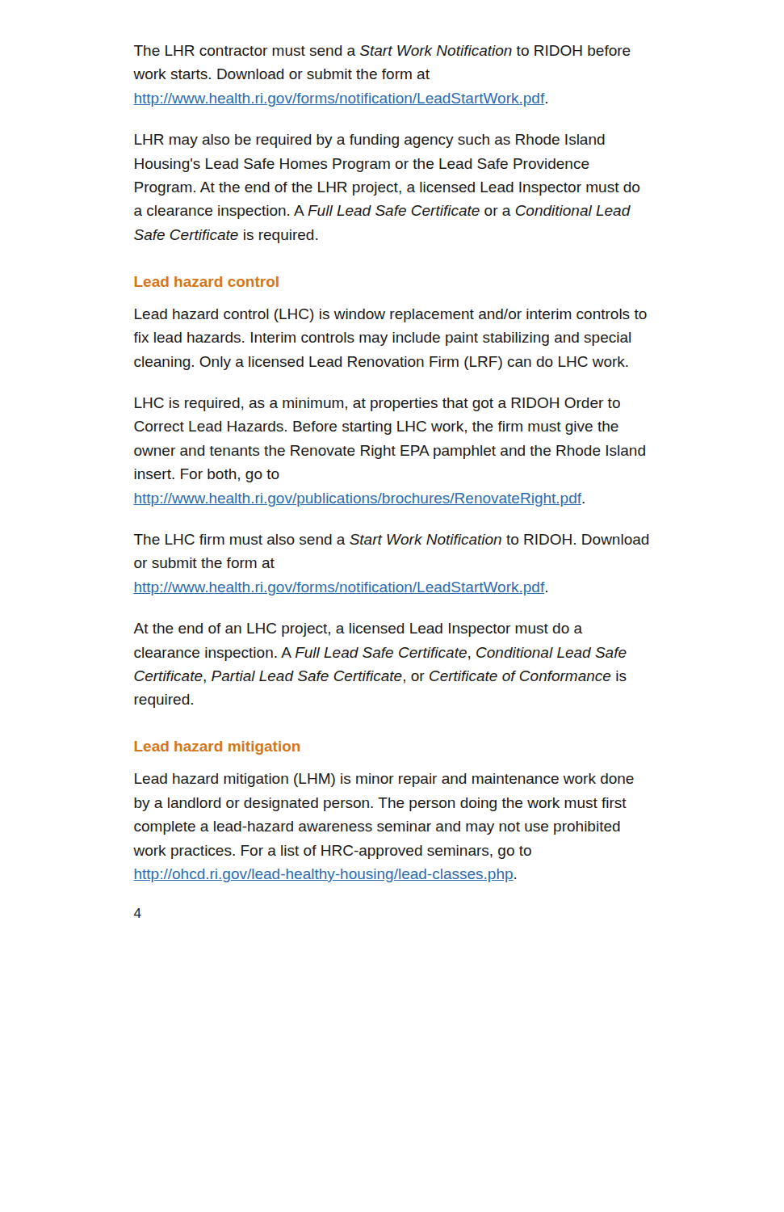The LHR contractor must send a Start Work Notification to RIDOH before work starts. Download or submit the form at http://www.health.ri.gov/forms/notification/LeadStartWork.pdf.
LHR may also be required by a funding agency such as Rhode Island Housing's Lead Safe Homes Program or the Lead Safe Providence Program. At the end of the LHR project, a licensed Lead Inspector must do a clearance inspection. A Full Lead Safe Certificate or a Conditional Lead Safe Certificate is required.
Lead hazard control
Lead hazard control (LHC) is window replacement and/or interim controls to fix lead hazards. Interim controls may include paint stabilizing and special cleaning. Only a licensed Lead Renovation Firm (LRF) can do LHC work.
LHC is required, as a minimum, at properties that got a RIDOH Order to Correct Lead Hazards. Before starting LHC work, the firm must give the owner and tenants the Renovate Right EPA pamphlet and the Rhode Island insert. For both, go to http://www.health.ri.gov/publications/brochures/RenovateRight.pdf.
The LHC firm must also send a Start Work Notification to RIDOH. Download or submit the form at http://www.health.ri.gov/forms/notification/LeadStartWork.pdf.
At the end of an LHC project, a licensed Lead Inspector must do a clearance inspection. A Full Lead Safe Certificate, Conditional Lead Safe Certificate, Partial Lead Safe Certificate, or Certificate of Conformance is required.
Lead hazard mitigation
Lead hazard mitigation (LHM) is minor repair and maintenance work done by a landlord or designated person. The person doing the work must first complete a lead-hazard awareness seminar and may not use prohibited work practices. For a list of HRC-approved seminars, go to http://ohcd.ri.gov/lead-healthy-housing/lead-classes.php.
4